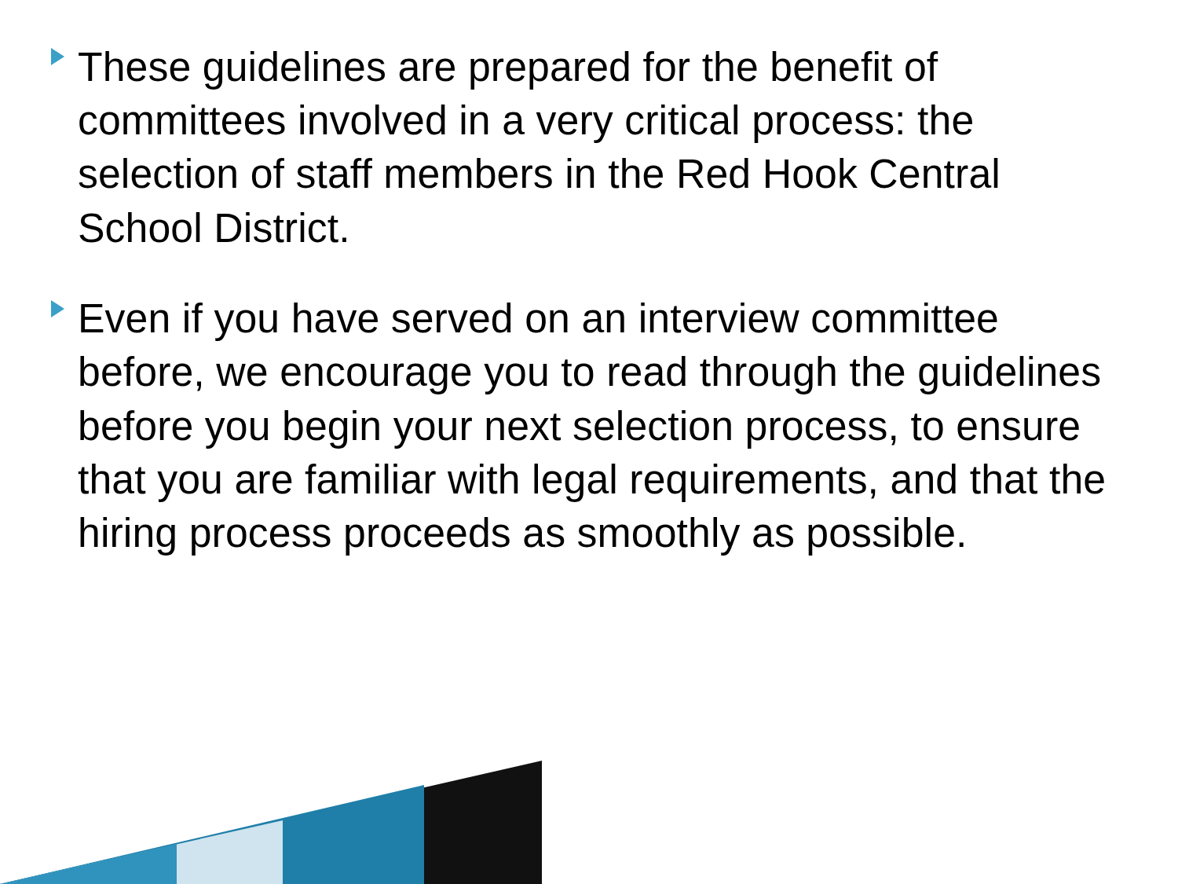These guidelines are prepared for the benefit of committees involved in a very critical process: the selection of staff members in the Red Hook Central School District.
Even if you have served on an interview committee before, we encourage you to read through the guidelines before you begin your next selection process, to ensure that you are familiar with legal requirements, and that the hiring process proceeds as smoothly as possible.